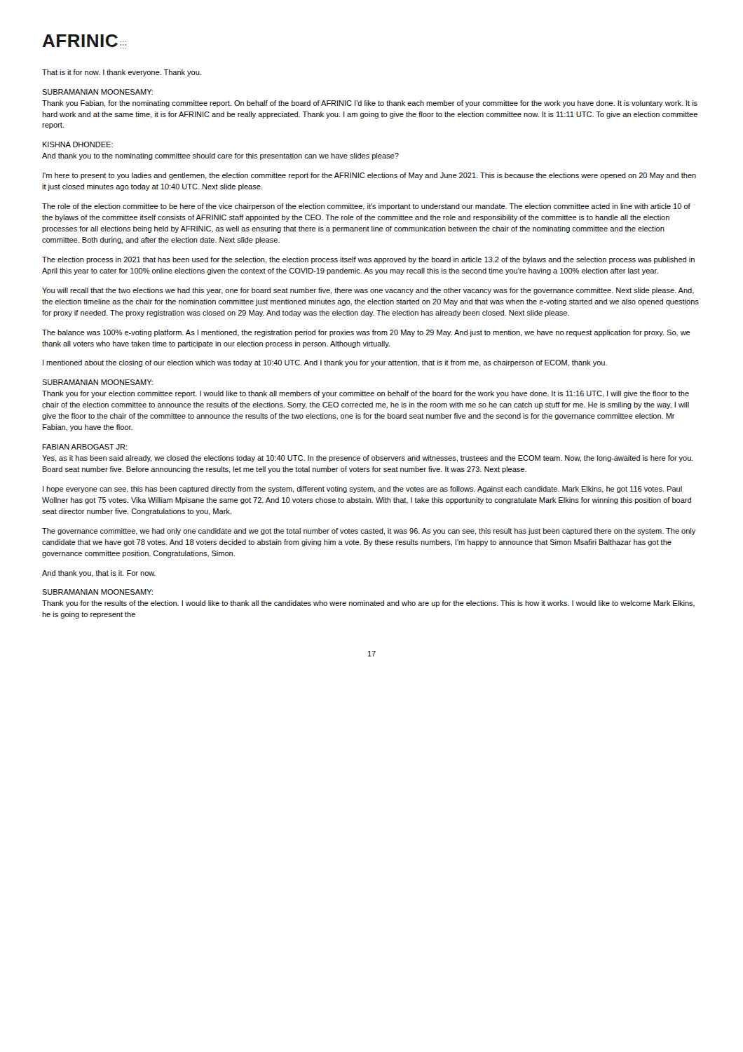AFRINIC:::
:::
That is it for now. I thank everyone. Thank you.
SUBRAMANIAN MOONESAMY:
Thank you Fabian, for the nominating committee report. On behalf of the board of AFRINIC I'd like to thank each member of your committee for the work you have done. It is voluntary work. It is hard work and at the same time, it is for AFRINIC and be really appreciated. Thank you. I am going to give the floor to the election committee now. It is 11:11 UTC. To give an election committee report.
KISHNA DHONDEE:
And thank you to the nominating committee should care for this presentation can we have slides please?
I'm here to present to you ladies and gentlemen, the election committee report for the AFRINIC elections of May and June 2021. This is because the elections were opened on 20 May and then it just closed minutes ago today at 10:40 UTC. Next slide please.
The role of the election committee to be here of the vice chairperson of the election committee, it's important to understand our mandate. The election committee acted in line with article 10 of the bylaws of the committee itself consists of AFRINIC staff appointed by the CEO. The role of the committee and the role and responsibility of the committee is to handle all the election processes for all elections being held by AFRINIC, as well as ensuring that there is a permanent line of communication between the chair of the nominating committee and the election committee. Both during, and after the election date. Next slide please.
The election process in 2021 that has been used for the selection, the election process itself was approved by the board in article 13.2 of the bylaws and the selection process was published in April this year to cater for 100% online elections given the context of the COVID-19 pandemic. As you may recall this is the second time you're having a 100% election after last year.
You will recall that the two elections we had this year, one for board seat number five, there was one vacancy and the other vacancy was for the governance committee. Next slide please. And, the election timeline as the chair for the nomination committee just mentioned minutes ago, the election started on 20 May and that was when the e-voting started and we also opened questions for proxy if needed. The proxy registration was closed on 29 May. And today was the election day. The election has already been closed. Next slide please.
The balance was 100% e-voting platform. As I mentioned, the registration period for proxies was from 20 May to 29 May. And just to mention, we have no request application for proxy. So, we thank all voters who have taken time to participate in our election process in person. Although virtually.
I mentioned about the closing of our election which was today at 10:40 UTC. And I thank you for your attention, that is it from me, as chairperson of ECOM, thank you.
SUBRAMANIAN MOONESAMY:
Thank you for your election committee report. I would like to thank all members of your committee on behalf of the board for the work you have done. It is 11:16 UTC, I will give the floor to the chair of the election committee to announce the results of the elections. Sorry, the CEO corrected me, he is in the room with me so he can catch up stuff for me. He is smiling by the way. I will give the floor to the chair of the committee to announce the results of the two elections, one is for the board seat number five and the second is for the governance committee election. Mr Fabian, you have the floor.
FABIAN ARBOGAST JR:
Yes, as it has been said already, we closed the elections today at 10:40 UTC. In the presence of observers and witnesses, trustees and the ECOM team. Now, the long-awaited is here for you. Board seat number five. Before announcing the results, let me tell you the total number of voters for seat number five. It was 273. Next please.
I hope everyone can see, this has been captured directly from the system, different voting system, and the votes are as follows. Against each candidate. Mark Elkins, he got 116 votes. Paul Wollner has got 75 votes. Vika William Mpisane the same got 72. And 10 voters chose to abstain. With that, I take this opportunity to congratulate Mark Elkins for winning this position of board seat director number five. Congratulations to you, Mark.
The governance committee, we had only one candidate and we got the total number of votes casted, it was 96. As you can see, this result has just been captured there on the system. The only candidate that we have got 78 votes. And 18 voters decided to abstain from giving him a vote. By these results numbers, I'm happy to announce that Simon Msafiri Balthazar has got the governance committee position. Congratulations, Simon.
And thank you, that is it. For now.
SUBRAMANIAN MOONESAMY:
Thank you for the results of the election. I would like to thank all the candidates who were nominated and who are up for the elections. This is how it works. I would like to welcome Mark Elkins, he is going to represent the
17